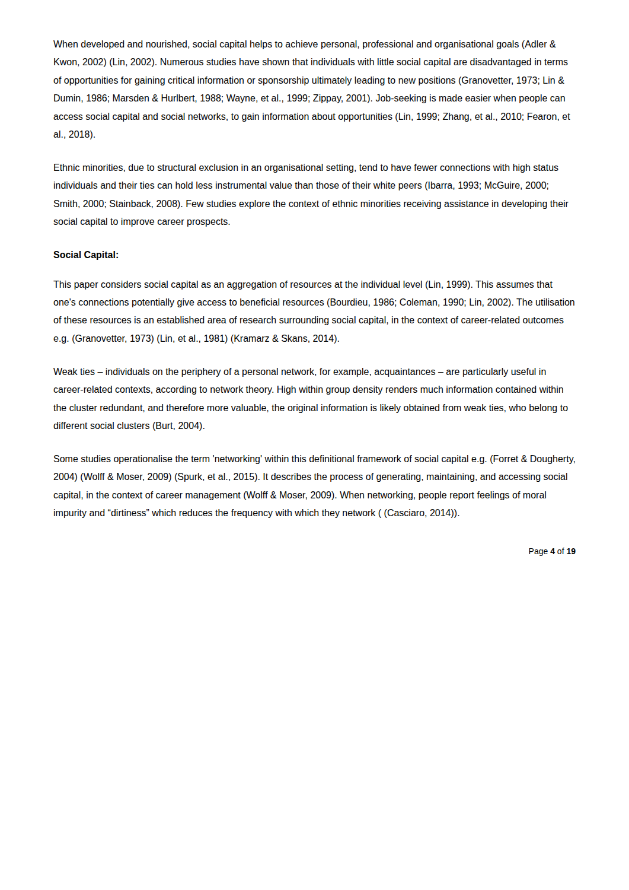When developed and nourished, social capital helps to achieve personal, professional and organisational goals (Adler & Kwon, 2002) (Lin, 2002). Numerous studies have shown that individuals with little social capital are disadvantaged in terms of opportunities for gaining critical information or sponsorship ultimately leading to new positions (Granovetter, 1973; Lin & Dumin, 1986; Marsden & Hurlbert, 1988; Wayne, et al., 1999; Zippay, 2001). Job-seeking is made easier when people can access social capital and social networks, to gain information about opportunities (Lin, 1999; Zhang, et al., 2010; Fearon, et al., 2018).
Ethnic minorities, due to structural exclusion in an organisational setting, tend to have fewer connections with high status individuals and their ties can hold less instrumental value than those of their white peers (Ibarra, 1993; McGuire, 2000; Smith, 2000; Stainback, 2008). Few studies explore the context of ethnic minorities receiving assistance in developing their social capital to improve career prospects.
Social Capital:
This paper considers social capital as an aggregation of resources at the individual level (Lin, 1999). This assumes that one's connections potentially give access to beneficial resources (Bourdieu, 1986; Coleman, 1990; Lin, 2002). The utilisation of these resources is an established area of research surrounding social capital, in the context of career-related outcomes e.g. (Granovetter, 1973) (Lin, et al., 1981) (Kramarz & Skans, 2014).
Weak ties – individuals on the periphery of a personal network, for example, acquaintances – are particularly useful in career-related contexts, according to network theory. High within group density renders much information contained within the cluster redundant, and therefore more valuable, the original information is likely obtained from weak ties, who belong to different social clusters (Burt, 2004).
Some studies operationalise the term 'networking' within this definitional framework of social capital e.g. (Forret & Dougherty, 2004) (Wolff & Moser, 2009) (Spurk, et al., 2015). It describes the process of generating, maintaining, and accessing social capital, in the context of career management (Wolff & Moser, 2009). When networking, people report feelings of moral impurity and “dirtiness” which reduces the frequency with which they network ( (Casciaro, 2014)).
Page 4 of 19